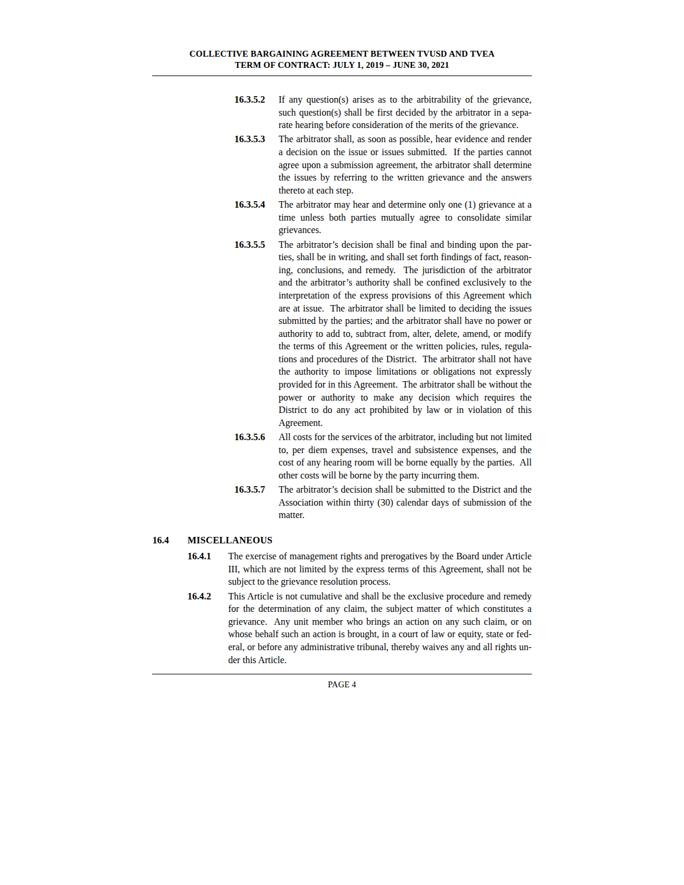COLLECTIVE BARGAINING AGREEMENT BETWEEN TVUSD AND TVEA
TERM OF CONTRACT: JULY 1, 2019 – JUNE 30, 2021
16.3.5.2
If any question(s) arises as to the arbitrability of the grievance, such question(s) shall be first decided by the arbitrator in a separate hearing before consideration of the merits of the grievance.
16.3.5.3
The arbitrator shall, as soon as possible, hear evidence and render a decision on the issue or issues submitted. If the parties cannot agree upon a submission agreement, the arbitrator shall determine the issues by referring to the written grievance and the answers thereto at each step.
16.3.5.4
The arbitrator may hear and determine only one (1) grievance at a time unless both parties mutually agree to consolidate similar grievances.
16.3.5.5
The arbitrator’s decision shall be final and binding upon the parties, shall be in writing, and shall set forth findings of fact, reasoning, conclusions, and remedy. The jurisdiction of the arbitrator and the arbitrator’s authority shall be confined exclusively to the interpretation of the express provisions of this Agreement which are at issue. The arbitrator shall be limited to deciding the issues submitted by the parties; and the arbitrator shall have no power or authority to add to, subtract from, alter, delete, amend, or modify the terms of this Agreement or the written policies, rules, regulations and procedures of the District. The arbitrator shall not have the authority to impose limitations or obligations not expressly provided for in this Agreement. The arbitrator shall be without the power or authority to make any decision which requires the District to do any act prohibited by law or in violation of this Agreement.
16.3.5.6
All costs for the services of the arbitrator, including but not limited to, per diem expenses, travel and subsistence expenses, and the cost of any hearing room will be borne equally by the parties. All other costs will be borne by the party incurring them.
16.3.5.7
The arbitrator’s decision shall be submitted to the District and the Association within thirty (30) calendar days of submission of the matter.
16.4
MISCELLANEOUS
16.4.1
The exercise of management rights and prerogatives by the Board under Article III, which are not limited by the express terms of this Agreement, shall not be subject to the grievance resolution process.
16.4.2
This Article is not cumulative and shall be the exclusive procedure and remedy for the determination of any claim, the subject matter of which constitutes a grievance. Any unit member who brings an action on any such claim, or on whose behalf such an action is brought, in a court of law or equity, state or federal, or before any administrative tribunal, thereby waives any and all rights under this Article.
PAGE 4